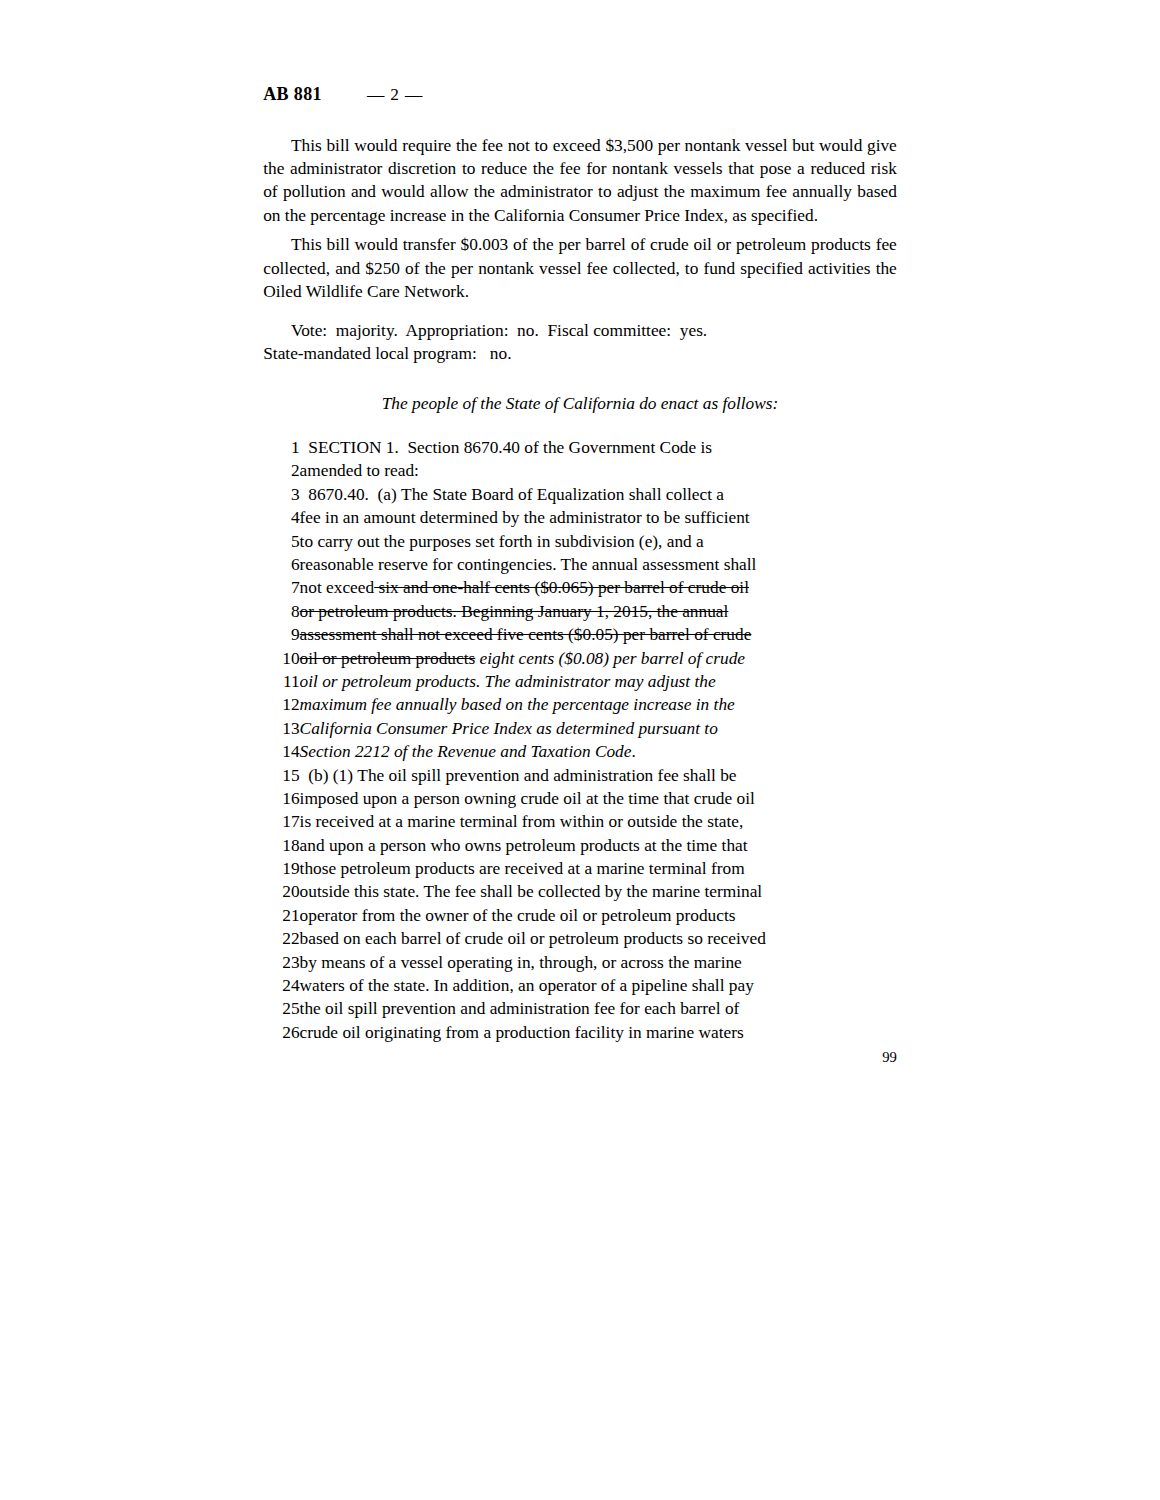AB 881 — 2 —
This bill would require the fee not to exceed $3,500 per nontank vessel but would give the administrator discretion to reduce the fee for nontank vessels that pose a reduced risk of pollution and would allow the administrator to adjust the maximum fee annually based on the percentage increase in the California Consumer Price Index, as specified.
This bill would transfer $0.003 of the per barrel of crude oil or petroleum products fee collected, and $250 of the per nontank vessel fee collected, to fund specified activities the Oiled Wildlife Care Network.
Vote: majority. Appropriation: no. Fiscal committee: yes.
State-mandated local program: no.
The people of the State of California do enact as follows:
| 1 | SECTION 1. Section 8670.40 of the Government Code is |
| 2 | amended to read: |
| 3 | 8670.40. (a) The State Board of Equalization shall collect a |
| 4 | fee in an amount determined by the administrator to be sufficient |
| 5 | to carry out the purposes set forth in subdivision (e), and a |
| 6 | reasonable reserve for contingencies. The annual assessment shall |
| 7 | not exceed six and one-half cents ($0.065) per barrel of crude oil |
| 8 | or petroleum products. Beginning January 1, 2015, the annual |
| 9 | assessment shall not exceed five cents ($0.05) per barrel of crude |
| 10 | oil or petroleum products eight cents ($0.08) per barrel of crude |
| 11 | oil or petroleum products. The administrator may adjust the |
| 12 | maximum fee annually based on the percentage increase in the |
| 13 | California Consumer Price Index as determined pursuant to |
| 14 | Section 2212 of the Revenue and Taxation Code . |
| 15 | (b) (1) The oil spill prevention and administration fee shall be |
| 16 | imposed upon a person owning crude oil at the time that crude oil |
| 17 | is received at a marine terminal from within or outside the state, |
| 18 | and upon a person who owns petroleum products at the time that |
| 19 | those petroleum products are received at a marine terminal from |
| 20 | outside this state. The fee shall be collected by the marine terminal |
| 21 | operator from the owner of the crude oil or petroleum products |
| 22 | based on each barrel of crude oil or petroleum products so received |
| 23 | by means of a vessel operating in, through, or across the marine |
| 24 | waters of the state. In addition, an operator of a pipeline shall pay |
| 25 | the oil spill prevention and administration fee for each barrel of |
| 26 | crude oil originating from a production facility in marine waters |
99